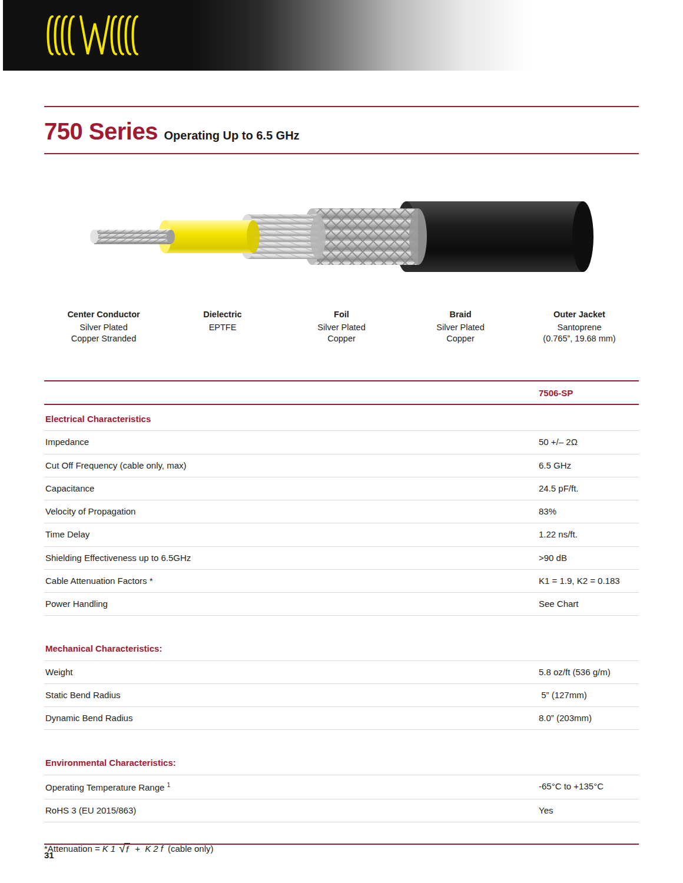750 Series Operating Up to 6.5 GHz
Center Conductor Silver Plated
Copper Stranded
Dielectric EPTFE
Foil Silver Plated
Copper
Braid Silver Plated
Copper
Outer Jacket Santoprene
(0.765”, 19.68 mm)
| | 7506-SP |
| Electrical Characteristics | |
| Impedance | 50 +/– 2Ω |
| Cut Off Frequency (cable only, max) | 6.5 GHz |
| Capacitance | 24.5 pF/ft. |
| Velocity of Propagation | 83% |
| Time Delay | 1.22 ns/ft. |
| Shielding Effectiveness up to 6.5GHz | >90 dB |
| Cable Attenuation Factors * | K1 = 1.9, K2 = 0.183 |
| Power Handling | See Chart |
| Mechanical Characteristics: | |
| Weight | 5.8 oz/ft (536 g/m) |
| Static Bend Radius | 5” (127mm) |
| Dynamic Bend Radius | 8.0” (203mm) |
| Environmental Characteristics: | |
| Operating Temperature Range 1 | -65°C to +135°C |
| RoHS 3 (EU 2015/863) | Yes |
*Attenuation = K 1 √f + K 2 f (cable only)
31